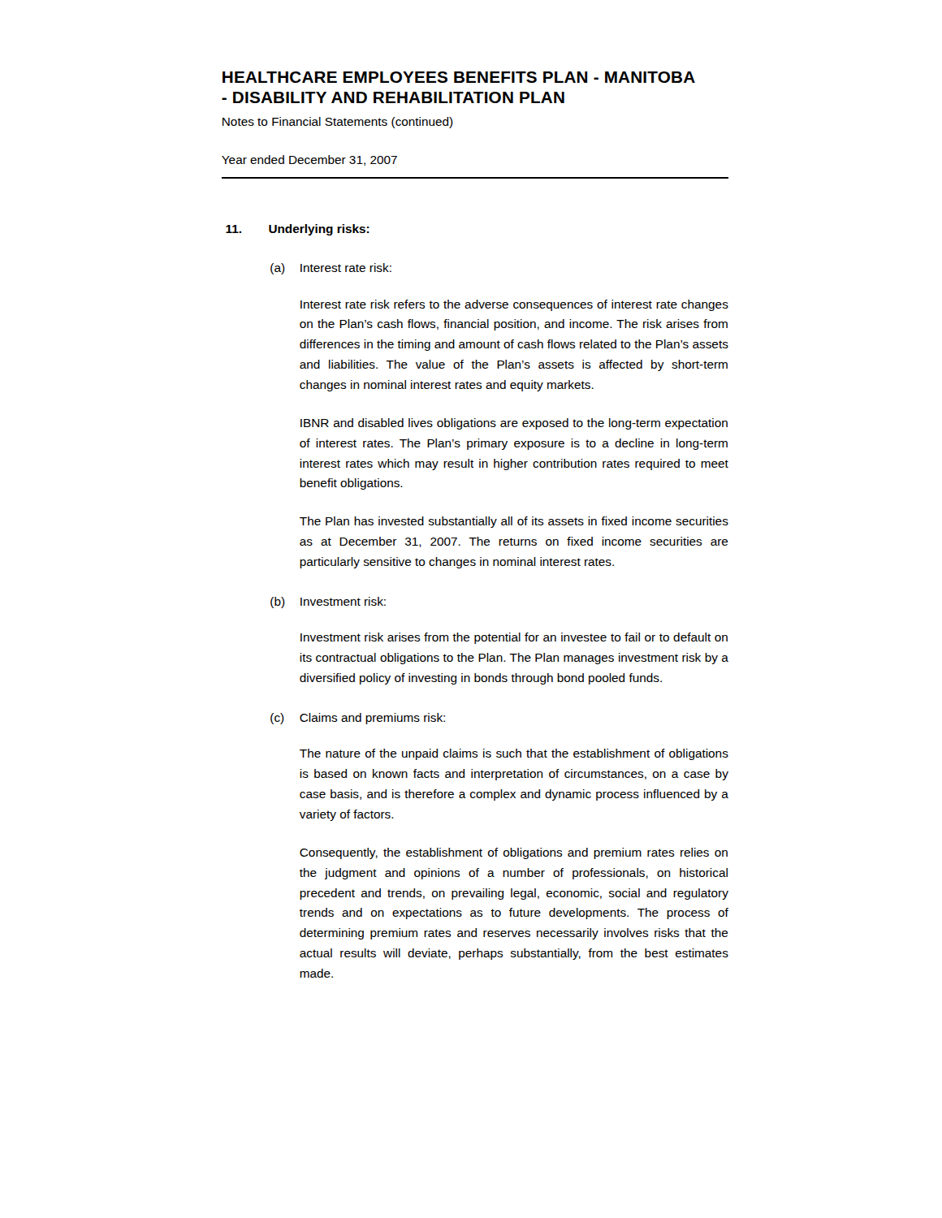HEALTHCARE EMPLOYEES BENEFITS PLAN - MANITOBA
- DISABILITY AND REHABILITATION PLAN
Notes to Financial Statements (continued)
Year ended December 31, 2007
11.
Underlying risks:
(a)
Interest rate risk:
Interest rate risk refers to the adverse consequences of interest rate changes on the Plan’s cash flows, financial position, and income. The risk arises from differences in the timing and amount of cash flows related to the Plan’s assets and liabilities. The value of the Plan’s assets is affected by short-term changes in nominal interest rates and equity markets.
IBNR and disabled lives obligations are exposed to the long-term expectation of interest rates. The Plan’s primary exposure is to a decline in long-term interest rates which may result in higher contribution rates required to meet benefit obligations.
The Plan has invested substantially all of its assets in fixed income securities as at December 31, 2007. The returns on fixed income securities are particularly sensitive to changes in nominal interest rates.
(b)
Investment risk:
Investment risk arises from the potential for an investee to fail or to default on its contractual obligations to the Plan. The Plan manages investment risk by a diversified policy of investing in bonds through bond pooled funds.
(c)
Claims and premiums risk:
The nature of the unpaid claims is such that the establishment of obligations is based on known facts and interpretation of circumstances, on a case by case basis, and is therefore a complex and dynamic process influenced by a variety of factors.
Consequently, the establishment of obligations and premium rates relies on the judgment and opinions of a number of professionals, on historical precedent and trends, on prevailing legal, economic, social and regulatory trends and on expectations as to future developments. The process of determining premium rates and reserves necessarily involves risks that the actual results will deviate, perhaps substantially, from the best estimates made.